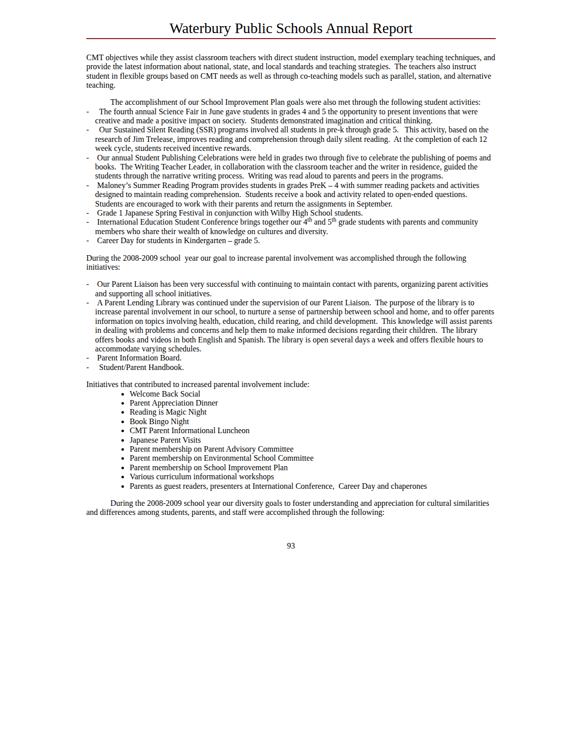Waterbury Public Schools Annual Report
CMT objectives while they assist classroom teachers with direct student instruction, model exemplary teaching techniques, and provide the latest information about national, state, and local standards and teaching strategies. The teachers also instruct student in flexible groups based on CMT needs as well as through co-teaching models such as parallel, station, and alternative teaching.
The accomplishment of our School Improvement Plan goals were also met through the following student activities:
The fourth annual Science Fair in June gave students in grades 4 and 5 the opportunity to present inventions that were creative and made a positive impact on society. Students demonstrated imagination and critical thinking.
Our Sustained Silent Reading (SSR) programs involved all students in pre-k through grade 5. This activity, based on the research of Jim Trelease, improves reading and comprehension through daily silent reading. At the completion of each 12 week cycle, students received incentive rewards.
Our annual Student Publishing Celebrations were held in grades two through five to celebrate the publishing of poems and books. The Writing Teacher Leader, in collaboration with the classroom teacher and the writer in residence, guided the students through the narrative writing process. Writing was read aloud to parents and peers in the programs.
Maloney’s Summer Reading Program provides students in grades PreK – 4 with summer reading packets and activities designed to maintain reading comprehension. Students receive a book and activity related to open-ended questions. Students are encouraged to work with their parents and return the assignments in September.
Grade 1 Japanese Spring Festival in conjunction with Wilby High School students.
International Education Student Conference brings together our 4th and 5th grade students with parents and community members who share their wealth of knowledge on cultures and diversity.
Career Day for students in Kindergarten – grade 5.
During the 2008-2009 school year our goal to increase parental involvement was accomplished through the following initiatives:
Our Parent Liaison has been very successful with continuing to maintain contact with parents, organizing parent activities and supporting all school initiatives.
A Parent Lending Library was continued under the supervision of our Parent Liaison. The purpose of the library is to increase parental involvement in our school, to nurture a sense of partnership between school and home, and to offer parents information on topics involving health, education, child rearing, and child development. This knowledge will assist parents in dealing with problems and concerns and help them to make informed decisions regarding their children. The library offers books and videos in both English and Spanish. The library is open several days a week and offers flexible hours to accommodate varying schedules.
Parent Information Board.
Student/Parent Handbook.
Initiatives that contributed to increased parental involvement include:
Welcome Back Social
Parent Appreciation Dinner
Reading is Magic Night
Book Bingo Night
CMT Parent Informational Luncheon
Japanese Parent Visits
Parent membership on Parent Advisory Committee
Parent membership on Environmental School Committee
Parent membership on School Improvement Plan
Various curriculum informational workshops
Parents as guest readers, presenters at International Conference, Career Day and chaperones
During the 2008-2009 school year our diversity goals to foster understanding and appreciation for cultural similarities and differences among students, parents, and staff were accomplished through the following:
93